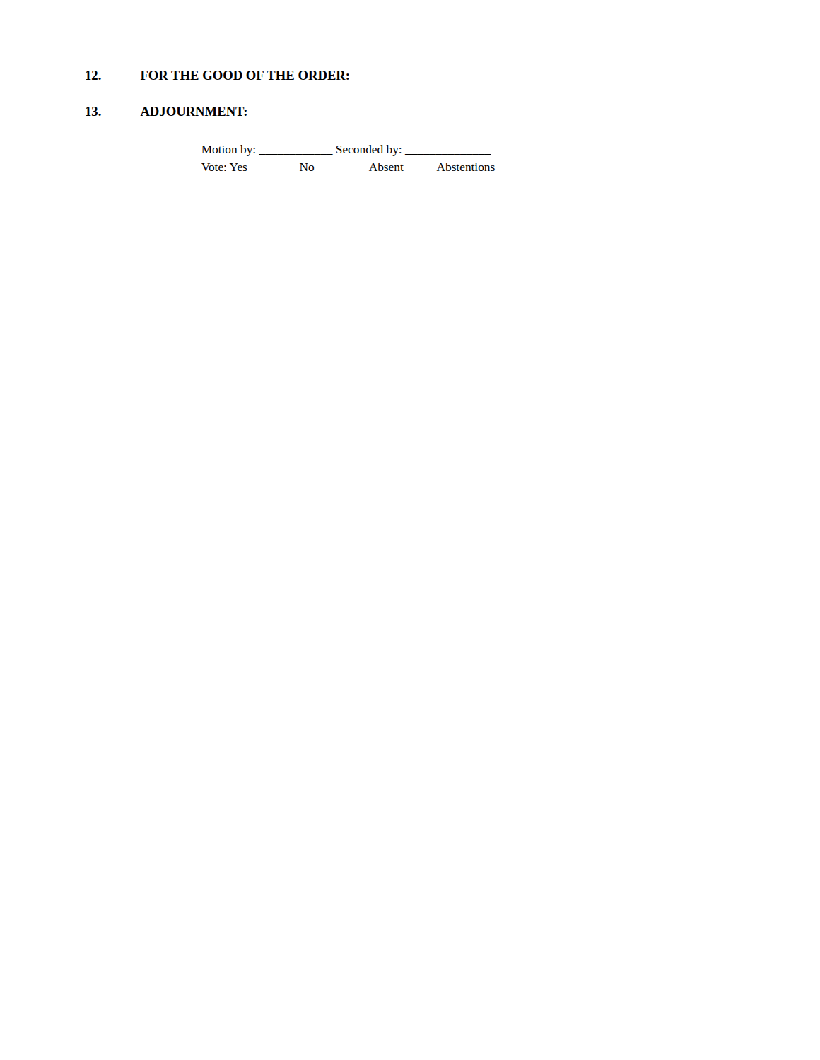12. FOR THE GOOD OF THE ORDER:
13. ADJOURNMENT:
Motion by: ____________ Seconded by: ______________
Vote: Yes_______ No _______ Absent_____ Abstentions ________